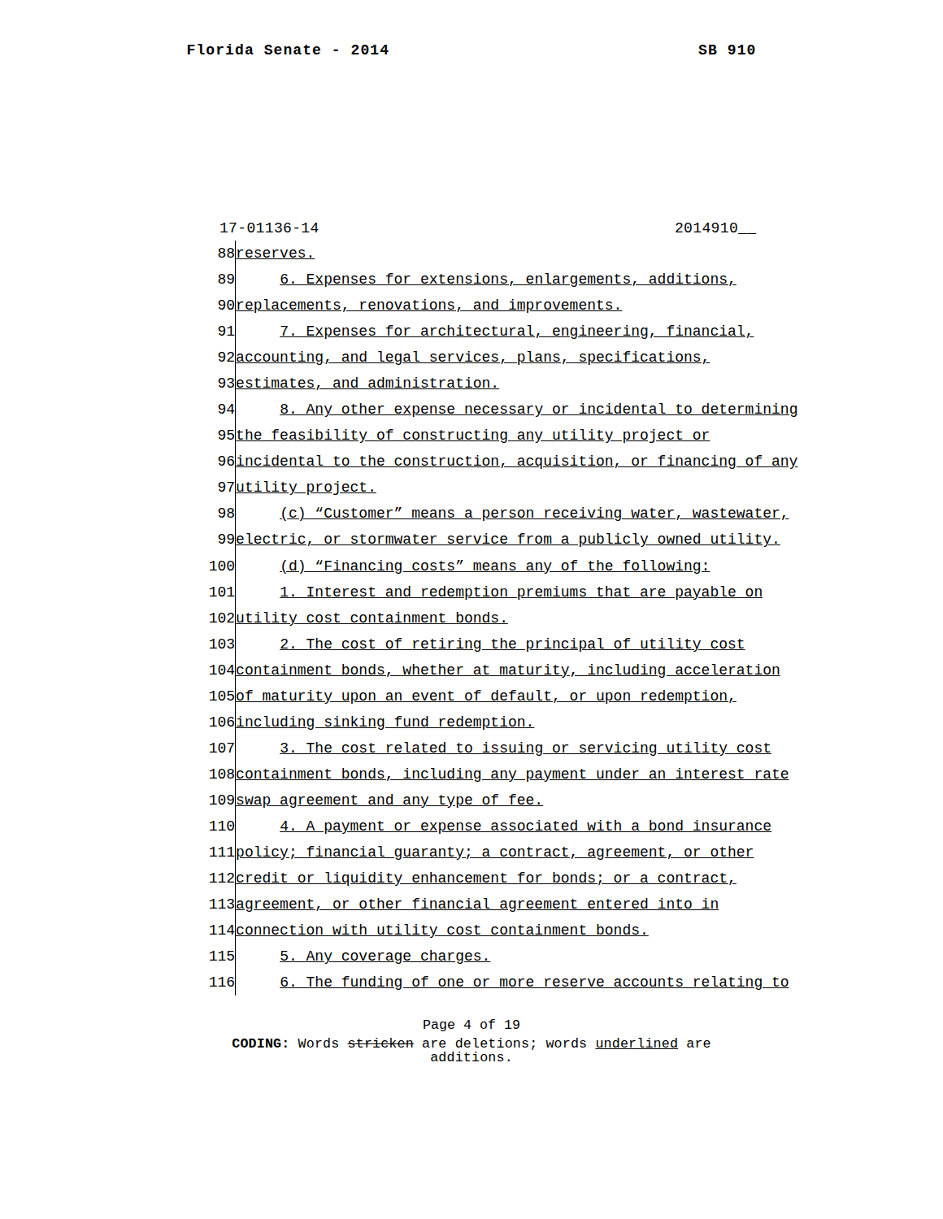Florida Senate - 2014
SB 910
17-01136-14 2014910__
| 88 | reserves. |
| 89 | 6. Expenses for extensions, enlargements, additions, |
| 90 | replacements, renovations, and improvements. |
| 91 | 7. Expenses for architectural, engineering, financial, |
| 92 | accounting, and legal services, plans, specifications, |
| 93 | estimates, and administration. |
| 94 | 8. Any other expense necessary or incidental to determining |
| 95 | the feasibility of constructing any utility project or |
| 96 | incidental to the construction, acquisition, or financing of any |
| 97 | utility project. |
| 98 | (c) “Customer” means a person receiving water, wastewater, |
| 99 | electric, or stormwater service from a publicly owned utility. |
| 100 | (d) “Financing costs” means any of the following: |
| 101 | 1. Interest and redemption premiums that are payable on |
| 102 | utility cost containment bonds. |
| 103 | 2. The cost of retiring the principal of utility cost |
| 104 | containment bonds, whether at maturity, including acceleration |
| 105 | of maturity upon an event of default, or upon redemption, |
| 106 | including sinking fund redemption. |
| 107 | 3. The cost related to issuing or servicing utility cost |
| 108 | containment bonds, including any payment under an interest rate |
| 109 | swap agreement and any type of fee. |
| 110 | 4. A payment or expense associated with a bond insurance |
| 111 | policy; financial guaranty; a contract, agreement, or other |
| 112 | credit or liquidity enhancement for bonds; or a contract, |
| 113 | agreement, or other financial agreement entered into in |
| 114 | connection with utility cost containment bonds. |
| 115 | 5. Any coverage charges. |
| 116 | 6. The funding of one or more reserve accounts relating to |
Page 4 of 19
CODING: Words stricken are deletions; words underlined are additions.